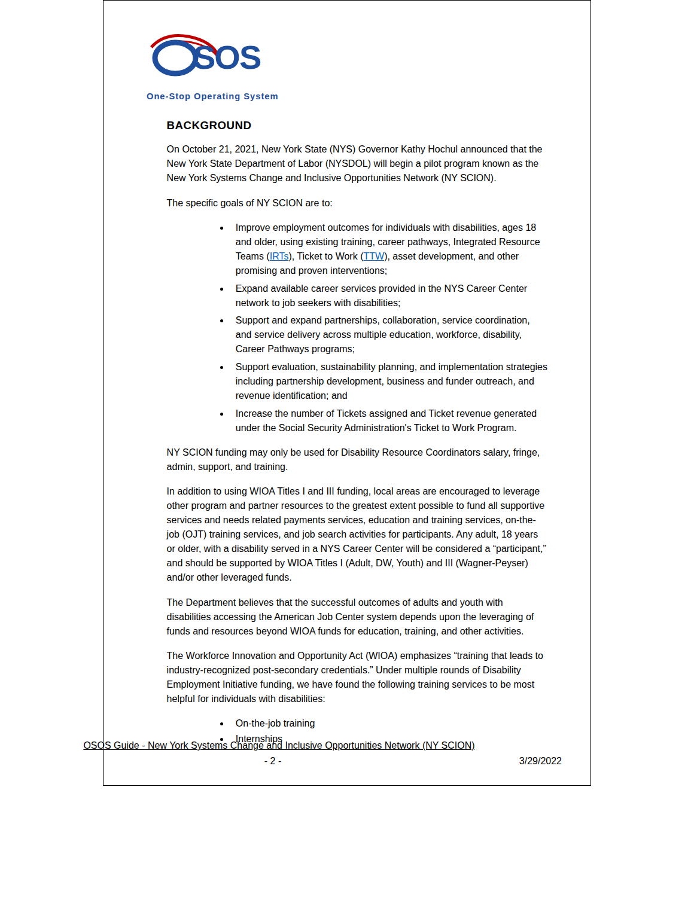SOS
One-Stop Operating System
BACKGROUND
On October 21, 2021, New York State (NYS) Governor Kathy Hochul announced that the New York State Department of Labor (NYSDOL) will begin a pilot program known as the New York Systems Change and Inclusive Opportunities Network (NY SCION).
The specific goals of NY SCION are to:
Improve employment outcomes for individuals with disabilities, ages 18 and older, using existing training, career pathways, Integrated Resource Teams (IRTs), Ticket to Work (TTW), asset development, and other promising and proven interventions;
Expand available career services provided in the NYS Career Center network to job seekers with disabilities;
Support and expand partnerships, collaboration, service coordination, and service delivery across multiple education, workforce, disability, Career Pathways programs;
Support evaluation, sustainability planning, and implementation strategies including partnership development, business and funder outreach, and revenue identification; and
Increase the number of Tickets assigned and Ticket revenue generated under the Social Security Administration's Ticket to Work Program.
NY SCION funding may only be used for Disability Resource Coordinators salary, fringe, admin, support, and training.
In addition to using WIOA Titles I and III funding, local areas are encouraged to leverage other program and partner resources to the greatest extent possible to fund all supportive services and needs related payments services, education and training services, on-the-job (OJT) training services, and job search activities for participants. Any adult, 18 years or older, with a disability served in a NYS Career Center will be considered a “participant,” and should be supported by WIOA Titles I (Adult, DW, Youth) and III (Wagner-Peyser) and/or other leveraged funds.
The Department believes that the successful outcomes of adults and youth with disabilities accessing the American Job Center system depends upon the leveraging of funds and resources beyond WIOA funds for education, training, and other activities.
The Workforce Innovation and Opportunity Act (WIOA) emphasizes “training that leads to industry-recognized post-secondary credentials.” Under multiple rounds of Disability Employment Initiative funding, we have found the following training services to be most helpful for individuals with disabilities:
On-the-job training
Internships
OSOS Guide - New York Systems Change and Inclusive Opportunities Network (NY SCION)
- 2 - 3/29/2022